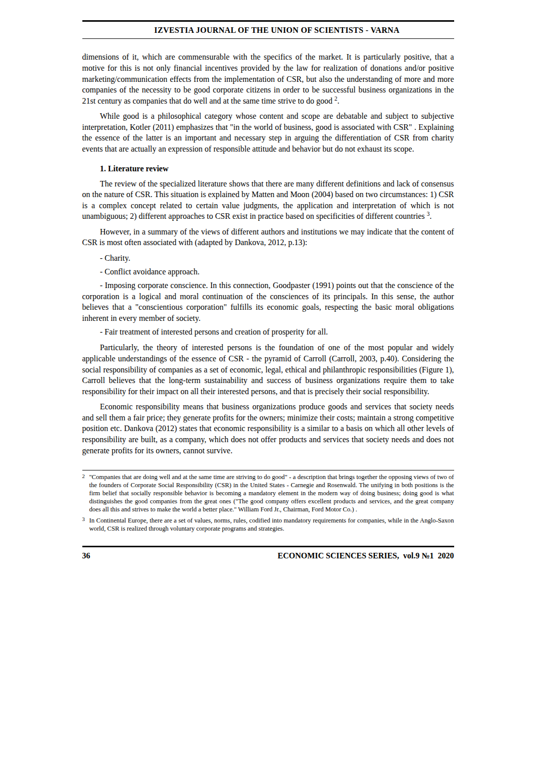IZVESTIA JOURNAL OF THE UNION OF SCIENTISTS - VARNA
dimensions of it, which are commensurable with the specifics of the market. It is particularly positive, that a motive for this is not only financial incentives provided by the law for realization of donations and/or positive marketing/communication effects from the implementation of CSR, but also the understanding of more and more companies of the necessity to be good corporate citizens in order to be successful business organizations in the 21st century as companies that do well and at the same time strive to do good 2.
While good is a philosophical category whose content and scope are debatable and subject to subjective interpretation, Kotler (2011) emphasizes that "in the world of business, good is associated with CSR" . Explaining the essence of the latter is an important and necessary step in arguing the differentiation of CSR from charity events that are actually an expression of responsible attitude and behavior but do not exhaust its scope.
1. Literature review
The review of the specialized literature shows that there are many different definitions and lack of consensus on the nature of CSR. This situation is explained by Matten and Moon (2004) based on two circumstances: 1) CSR is a complex concept related to certain value judgments, the application and interpretation of which is not unambiguous; 2) different approaches to CSR exist in practice based on specificities of different countries 3.
However, in a summary of the views of different authors and institutions we may indicate that the content of CSR is most often associated with (adapted by Dankova, 2012, p.13):
Charity.
Conflict avoidance approach.
Imposing corporate conscience. In this connection, Goodpaster (1991) points out that the conscience of the corporation is a logical and moral continuation of the consciences of its principals. In this sense, the author believes that a "conscientious corporation" fulfills its economic goals, respecting the basic moral obligations inherent in every member of society.
Fair treatment of interested persons and creation of prosperity for all.
Particularly, the theory of interested persons is the foundation of one of the most popular and widely applicable understandings of the essence of CSR - the pyramid of Carroll (Carroll, 2003, p.40). Considering the social responsibility of companies as a set of economic, legal, ethical and philanthropic responsibilities (Figure 1), Carroll believes that the long-term sustainability and success of business organizations require them to take responsibility for their impact on all their interested persons, and that is precisely their social responsibility.
Economic responsibility means that business organizations produce goods and services that society needs and sell them a fair price; they generate profits for the owners; minimize their costs; maintain a strong competitive position etc. Dankova (2012) states that economic responsibility is a similar to a basis on which all other levels of responsibility are built, as a company, which does not offer products and services that society needs and does not generate profits for its owners, cannot survive.
2 "Companies that are doing well and at the same time are striving to do good" - a description that brings together the opposing views of two of the founders of Corporate Social Responsibility (CSR) in the United States - Carnegie and Rosenwald. The unifying in both positions is the firm belief that socially responsible behavior is becoming a mandatory element in the modern way of doing business; doing good is what distinguishes the good companies from the great ones ("The good company offers excellent products and services, and the great company does all this and strives to make the world a better place." William Ford Jr., Chairman, Ford Motor Co.) .
3 In Continental Europe, there are a set of values, norms, rules, codified into mandatory requirements for companies, while in the Anglo-Saxon world, CSR is realized through voluntary corporate programs and strategies.
36 ECONOMIC SCIENCES SERIES, vol.9 №1 2020